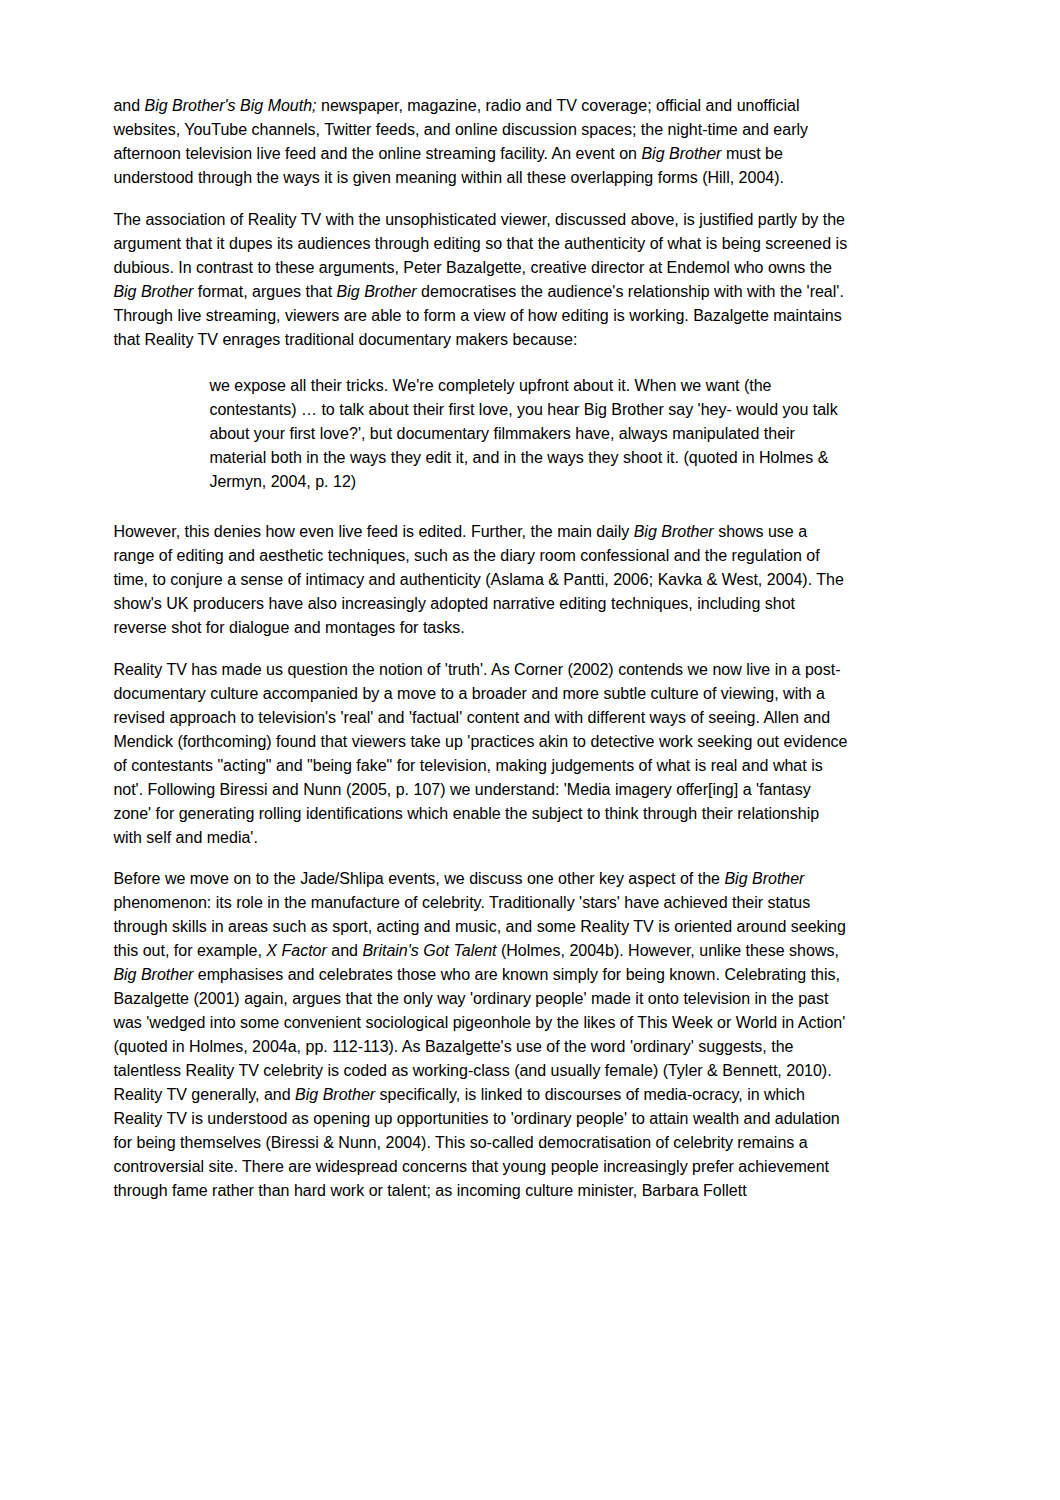and Big Brother's Big Mouth; newspaper, magazine, radio and TV coverage; official and unofficial websites, YouTube channels, Twitter feeds, and online discussion spaces; the night-time and early afternoon television live feed and the online streaming facility. An event on Big Brother must be understood through the ways it is given meaning within all these overlapping forms (Hill, 2004).
The association of Reality TV with the unsophisticated viewer, discussed above, is justified partly by the argument that it dupes its audiences through editing so that the authenticity of what is being screened is dubious. In contrast to these arguments, Peter Bazalgette, creative director at Endemol who owns the Big Brother format, argues that Big Brother democratises the audience's relationship with with the 'real'. Through live streaming, viewers are able to form a view of how editing is working. Bazalgette maintains that Reality TV enrages traditional documentary makers because:
we expose all their tricks. We're completely upfront about it. When we want (the contestants) … to talk about their first love, you hear Big Brother say 'hey- would you talk about your first love?', but documentary filmmakers have, always manipulated their material both in the ways they edit it, and in the ways they shoot it. (quoted in Holmes & Jermyn, 2004, p. 12)
However, this denies how even live feed is edited. Further, the main daily Big Brother shows use a range of editing and aesthetic techniques, such as the diary room confessional and the regulation of time, to conjure a sense of intimacy and authenticity (Aslama & Pantti, 2006; Kavka & West, 2004). The show's UK producers have also increasingly adopted narrative editing techniques, including shot reverse shot for dialogue and montages for tasks.
Reality TV has made us question the notion of 'truth'. As Corner (2002) contends we now live in a post-documentary culture accompanied by a move to a broader and more subtle culture of viewing, with a revised approach to television's 'real' and 'factual' content and with different ways of seeing. Allen and Mendick (forthcoming) found that viewers take up 'practices akin to detective work seeking out evidence of contestants "acting" and "being fake" for television, making judgements of what is real and what is not'. Following Biressi and Nunn (2005, p. 107) we understand: 'Media imagery offer[ing] a 'fantasy zone' for generating rolling identifications which enable the subject to think through their relationship with self and media'.
Before we move on to the Jade/Shlipa events, we discuss one other key aspect of the Big Brother phenomenon: its role in the manufacture of celebrity. Traditionally 'stars' have achieved their status through skills in areas such as sport, acting and music, and some Reality TV is oriented around seeking this out, for example, X Factor and Britain's Got Talent (Holmes, 2004b). However, unlike these shows, Big Brother emphasises and celebrates those who are known simply for being known. Celebrating this, Bazalgette (2001) again, argues that the only way 'ordinary people' made it onto television in the past was 'wedged into some convenient sociological pigeonhole by the likes of This Week or World in Action' (quoted in Holmes, 2004a, pp. 112-113). As Bazalgette's use of the word 'ordinary' suggests, the talentless Reality TV celebrity is coded as working-class (and usually female) (Tyler & Bennett, 2010). Reality TV generally, and Big Brother specifically, is linked to discourses of media-ocracy, in which Reality TV is understood as opening up opportunities to 'ordinary people' to attain wealth and adulation for being themselves (Biressi & Nunn, 2004). This so-called democratisation of celebrity remains a controversial site. There are widespread concerns that young people increasingly prefer achievement through fame rather than hard work or talent; as incoming culture minister, Barbara Follett